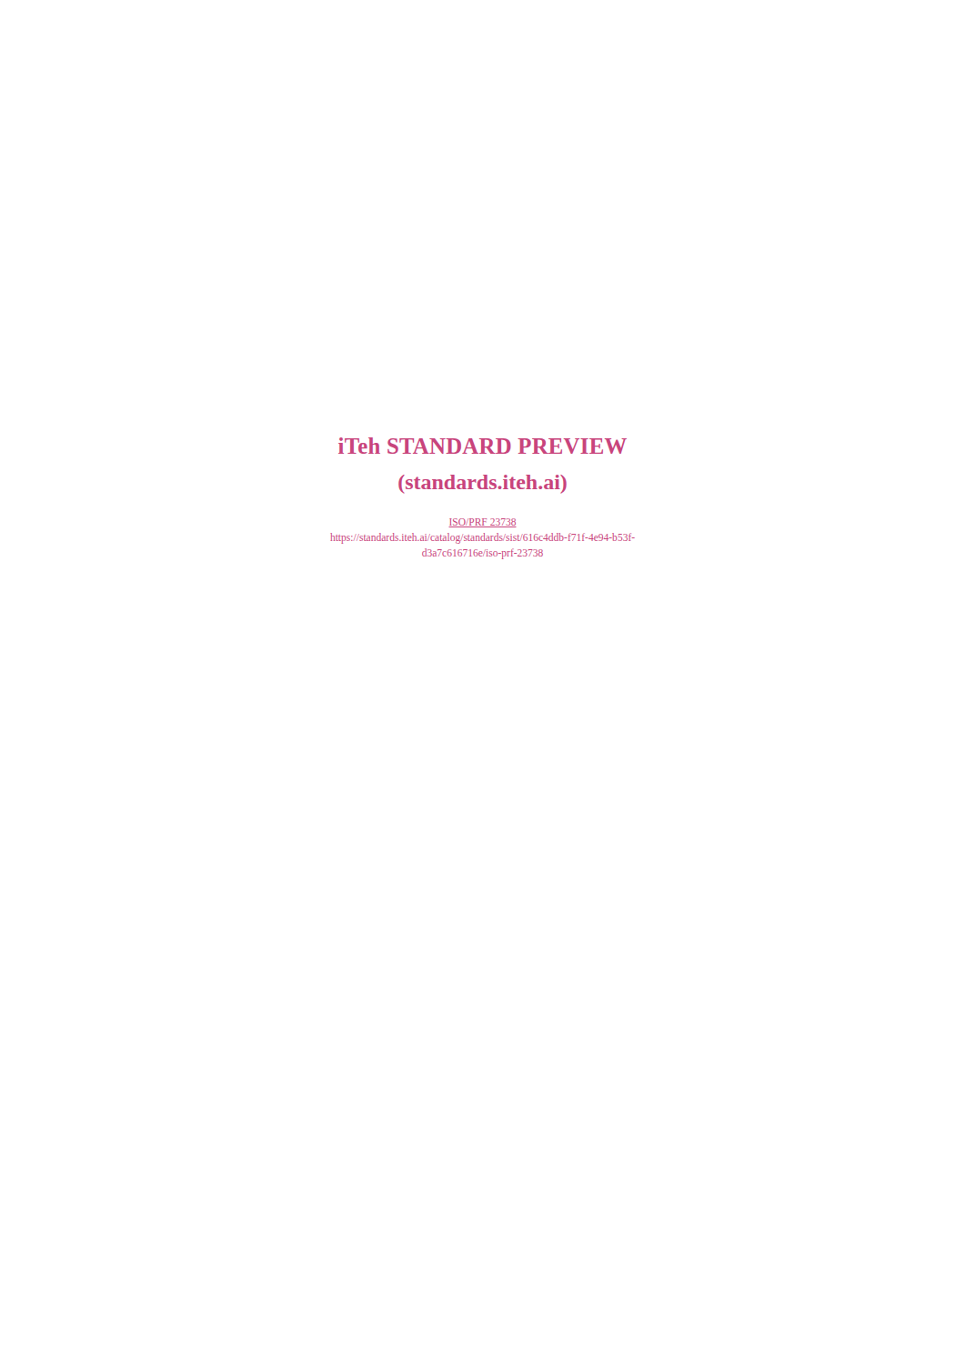iTeh STANDARD PREVIEW
(standards.iteh.ai)
ISO/PRF 23738 https://standards.iteh.ai/catalog/standards/sist/616c4ddb-f71f-4e94-b53f- d3a7c616716e/iso-prf-23738